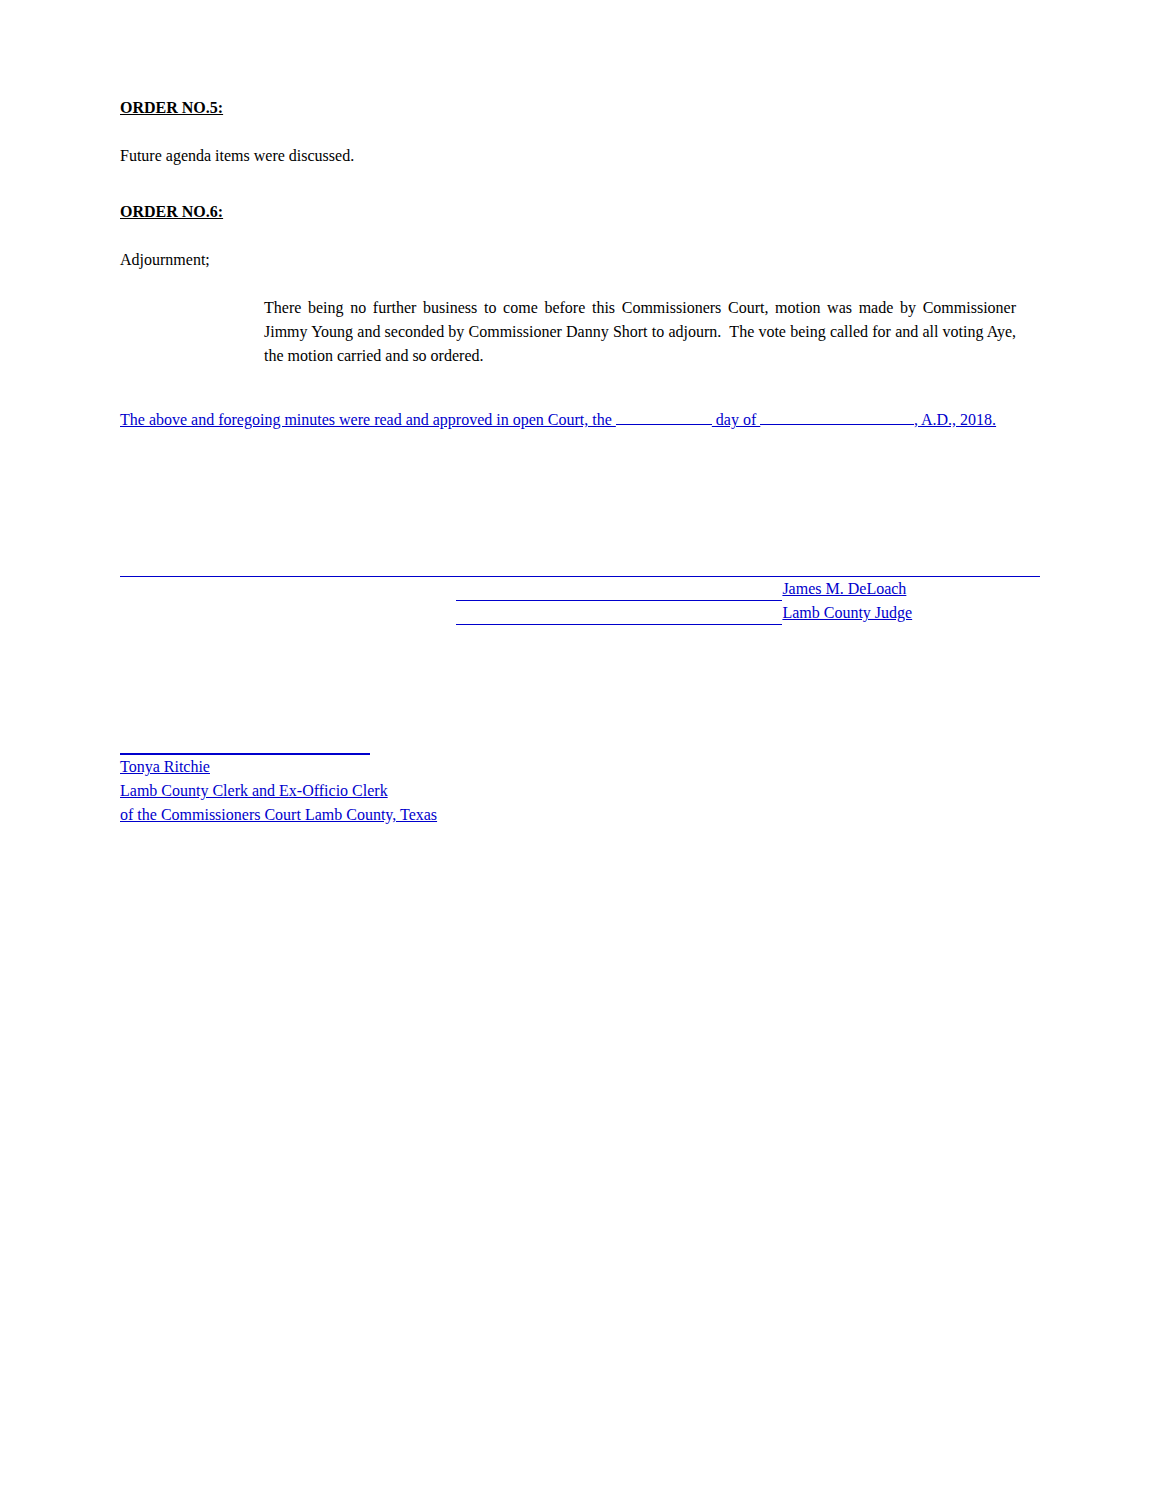ORDER NO.5:
Future agenda items were discussed.
ORDER NO.6:
Adjournment;
There being no further business to come before this Commissioners Court, motion was made by Commissioner Jimmy Young and seconded by Commissioner Danny Short to adjourn. The vote being called for and all voting Aye, the motion carried and so ordered.
The above and foregoing minutes were read and approved in open Court, the day of , A.D., 2018.
James M. DeLoach
Lamb County Judge
Tonya Ritchie
Lamb County Clerk and Ex-Officio Clerk
of the Commissioners Court Lamb County, Texas